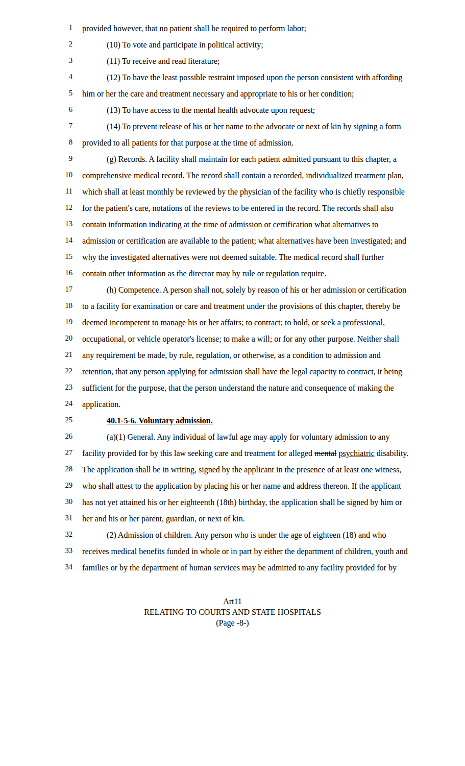provided however, that no patient shall be required to perform labor;
(10) To vote and participate in political activity;
(11) To receive and read literature;
(12) To have the least possible restraint imposed upon the person consistent with affording
him or her the care and treatment necessary and appropriate to his or her condition;
(13) To have access to the mental health advocate upon request;
(14) To prevent release of his or her name to the advocate or next of kin by signing a form
provided to all patients for that purpose at the time of admission.
(g) Records. A facility shall maintain for each patient admitted pursuant to this chapter, a
comprehensive medical record. The record shall contain a recorded, individualized treatment plan,
which shall at least monthly be reviewed by the physician of the facility who is chiefly responsible
for the patient's care, notations of the reviews to be entered in the record. The records shall also
contain information indicating at the time of admission or certification what alternatives to
admission or certification are available to the patient; what alternatives have been investigated; and
why the investigated alternatives were not deemed suitable. The medical record shall further
contain other information as the director may by rule or regulation require.
(h) Competence. A person shall not, solely by reason of his or her admission or certification
to a facility for examination or care and treatment under the provisions of this chapter, thereby be
deemed incompetent to manage his or her affairs; to contract; to hold, or seek a professional,
occupational, or vehicle operator's license; to make a will; or for any other purpose. Neither shall
any requirement be made, by rule, regulation, or otherwise, as a condition to admission and
retention, that any person applying for admission shall have the legal capacity to contract, it being
sufficient for the purpose, that the person understand the nature and consequence of making the
application.
40.1-5-6. Voluntary admission.
(a)(1) General. Any individual of lawful age may apply for voluntary admission to any
facility provided for by this law seeking care and treatment for alleged mental psychiatric disability.
The application shall be in writing, signed by the applicant in the presence of at least one witness,
who shall attest to the application by placing his or her name and address thereon. If the applicant
has not yet attained his or her eighteenth (18th) birthday, the application shall be signed by him or
her and his or her parent, guardian, or next of kin.
(2) Admission of children. Any person who is under the age of eighteen (18) and who
receives medical benefits funded in whole or in part by either the department of children, youth and
families or by the department of human services may be admitted to any facility provided for by
Art11 RELATING TO COURTS AND STATE HOSPITALS (Page -8-)